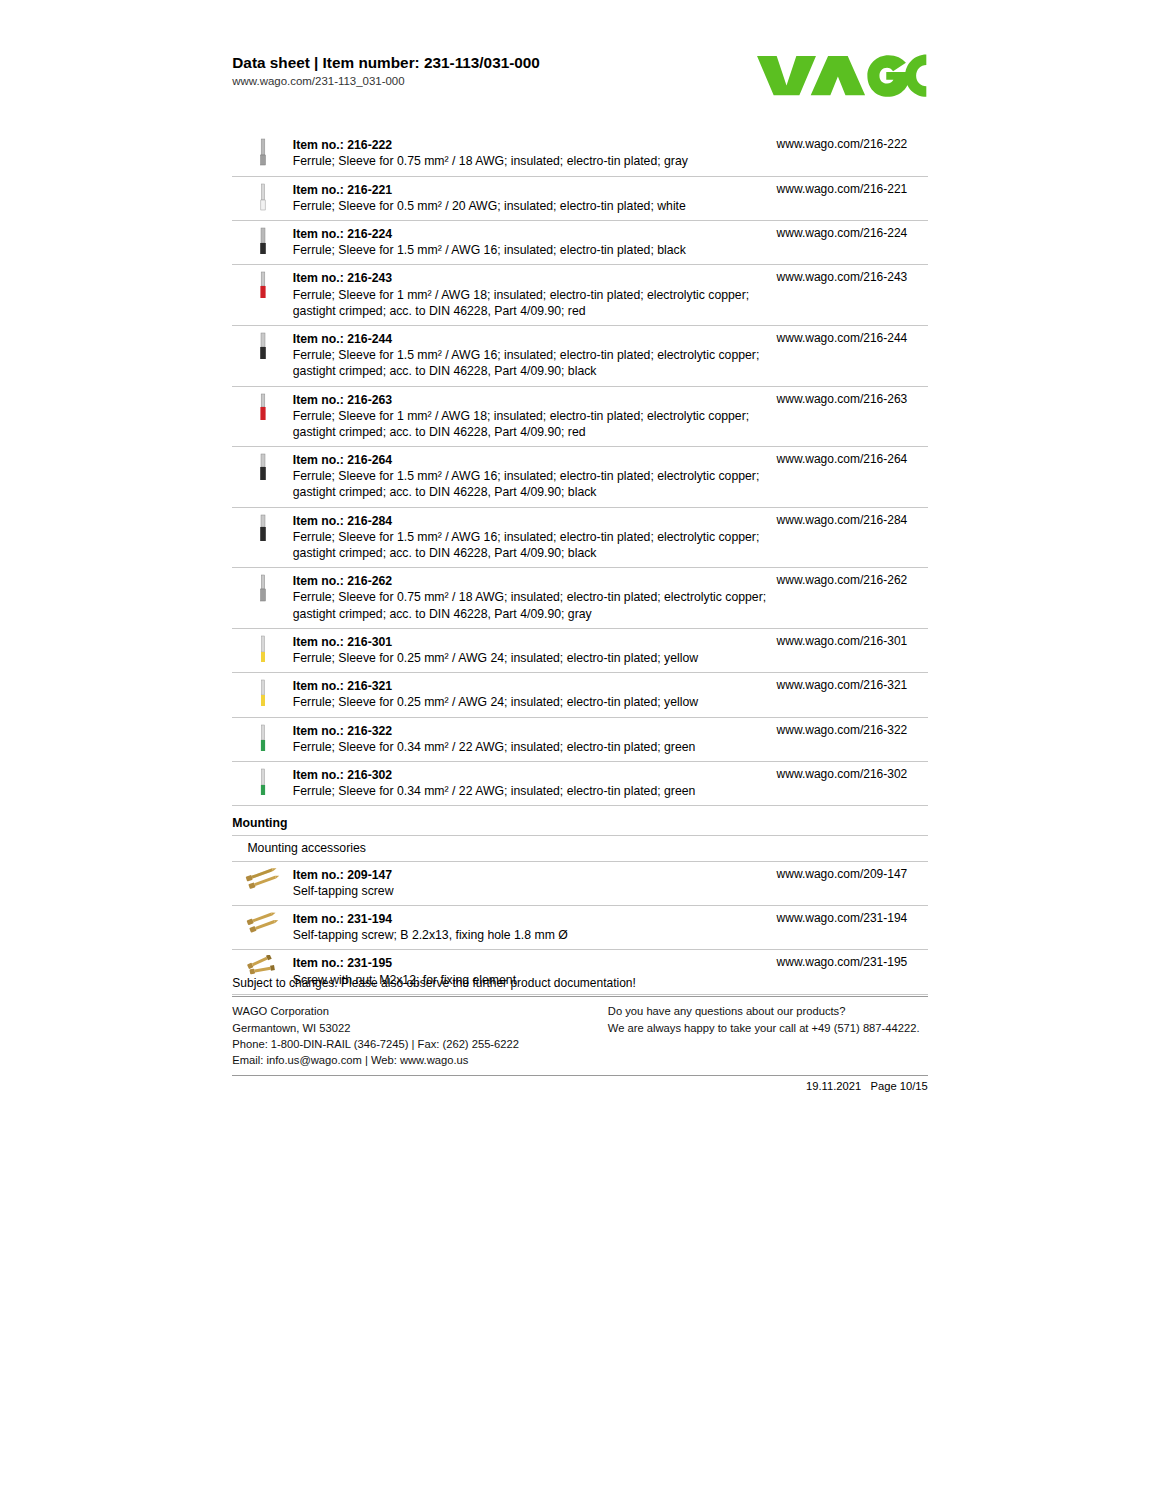Data sheet | Item number: 231-113/031-000
www.wago.com/231-113_031-000
| | Item no.: 216-222 Ferrule; Sleeve for 0.75 mm² / 18 AWG; insulated; electro-tin plated; gray | www.wago.com/216-222 |
| | Item no.: 216-221 Ferrule; Sleeve for 0.5 mm² / 20 AWG; insulated; electro-tin plated; white | www.wago.com/216-221 |
| | Item no.: 216-224 Ferrule; Sleeve for 1.5 mm² / AWG 16; insulated; electro-tin plated; black | www.wago.com/216-224 |
| | Item no.: 216-243 Ferrule; Sleeve for 1 mm² / AWG 18; insulated; electro-tin plated; electrolytic copper; gastight crimped; acc. to DIN 46228, Part 4/09.90; red | www.wago.com/216-243 |
| | Item no.: 216-244 Ferrule; Sleeve for 1.5 mm² / AWG 16; insulated; electro-tin plated; electrolytic copper; gastight crimped; acc. to DIN 46228, Part 4/09.90; black | www.wago.com/216-244 |
| | Item no.: 216-263 Ferrule; Sleeve for 1 mm² / AWG 18; insulated; electro-tin plated; electrolytic copper; gastight crimped; acc. to DIN 46228, Part 4/09.90; red | www.wago.com/216-263 |
| | Item no.: 216-264 Ferrule; Sleeve for 1.5 mm² / AWG 16; insulated; electro-tin plated; electrolytic copper; gastight crimped; acc. to DIN 46228, Part 4/09.90; black | www.wago.com/216-264 |
| | Item no.: 216-284 Ferrule; Sleeve for 1.5 mm² / AWG 16; insulated; electro-tin plated; electrolytic copper; gastight crimped; acc. to DIN 46228, Part 4/09.90; black | www.wago.com/216-284 |
| | Item no.: 216-262 Ferrule; Sleeve for 0.75 mm² / 18 AWG; insulated; electro-tin plated; electrolytic copper; gastight crimped; acc. to DIN 46228, Part 4/09.90; gray | www.wago.com/216-262 |
| | Item no.: 216-301 Ferrule; Sleeve for 0.25 mm² / AWG 24; insulated; electro-tin plated; yellow | www.wago.com/216-301 |
| | Item no.: 216-321 Ferrule; Sleeve for 0.25 mm² / AWG 24; insulated; electro-tin plated; yellow | www.wago.com/216-321 |
| | Item no.: 216-322 Ferrule; Sleeve for 0.34 mm² / 22 AWG; insulated; electro-tin plated; green | www.wago.com/216-322 |
| | Item no.: 216-302 Ferrule; Sleeve for 0.34 mm² / 22 AWG; insulated; electro-tin plated; green | www.wago.com/216-302 |
| Mounting |
| Mounting accessories |
| | Item no.: 209-147 Self-tapping screw | www.wago.com/209-147 |
| | Item no.: 231-194 Self-tapping screw; B 2.2x13, fixing hole 1.8 mm Ø | www.wago.com/231-194 |
| | Item no.: 231-195 Screw with nut; M2x12; for fixing element | www.wago.com/231-195 |
Subject to changes. Please also observe the further product documentation!
WAGO Corporation
Germantown, WI 53022
Phone: 1-800-DIN-RAIL (346-7245) | Fax: (262) 255-6222
Email: info.us@wago.com | Web: www.wago.us
Do you have any questions about our products?
We are always happy to take your call at +49 (571) 887-44222.
19.11.2021 Page 10/15